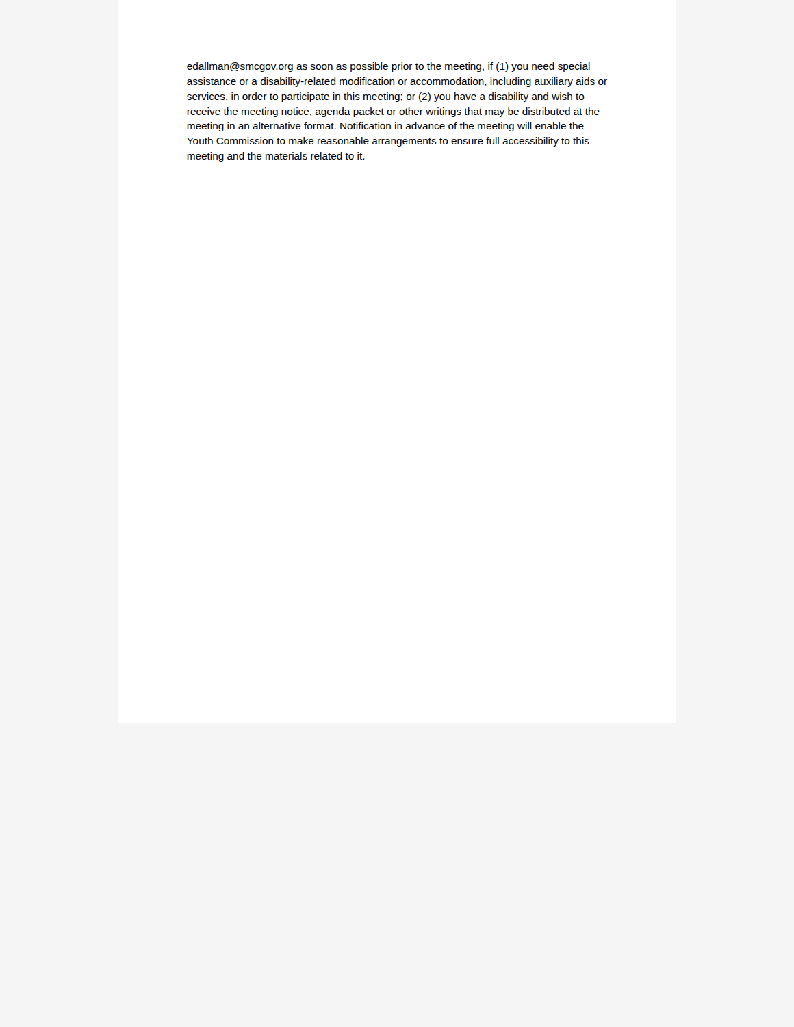edallman@smcgov.org as soon as possible prior to the meeting, if (1) you need special assistance or a disability-related modification or accommodation, including auxiliary aids or services, in order to participate in this meeting; or (2) you have a disability and wish to receive the meeting notice, agenda packet or other writings that may be distributed at the meeting in an alternative format. Notification in advance of the meeting will enable the Youth Commission to make reasonable arrangements to ensure full accessibility to this meeting and the materials related to it.